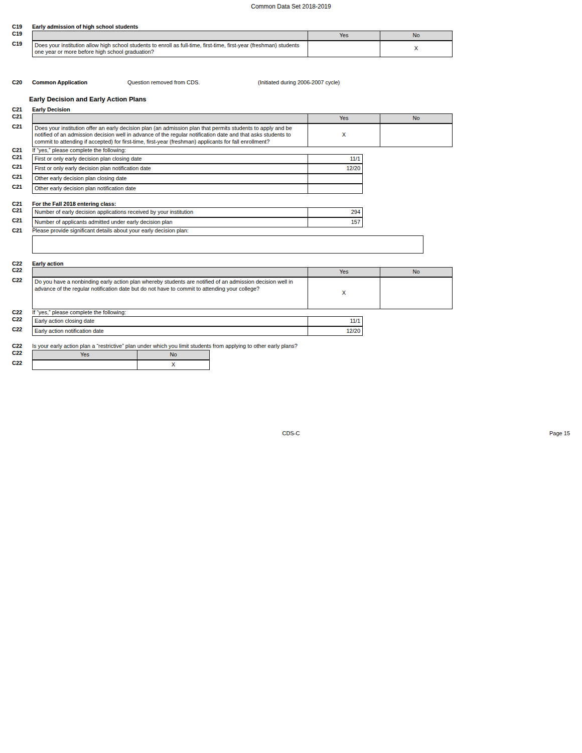Common Data Set 2018-2019
C19
Early admission of high school students
C19
| | Yes | No |
C19
| Does your institution allow high school students to enroll as full-time, first-time, first-year (freshman) students one year or more before high school graduation? | | X |
C20
Common Application
Question removed from CDS.
(Initiated during 2006-2007 cycle)
Early Decision and Early Action Plans
C21
Early Decision
C21
| | Yes | No |
C21
| Does your institution offer an early decision plan (an admission plan that permits students to apply and be notified of an admission decision well in advance of the regular notification date and that asks students to commit to attending if accepted) for first-time, first-year (freshman) applicants for fall enrollment? | X | |
C21
If “yes,” please complete the following:
C21
| First or only early decision plan closing date | 11/1 |
C21
| First or only early decision plan notification date | 12/20 |
C21
| Other early decision plan closing date | |
C21
| Other early decision plan notification date | |
C21
For the Fall 2018 entering class:
C21
| Number of early decision applications received by your institution | 294 |
C21
| Number of applicants admitted under early decision plan | 157 |
C21
Please provide significant details about your early decision plan:
C22
Early action
C22
| | Yes | No |
C22
| Do you have a nonbinding early action plan whereby students are notified of an admission decision well in advance of the regular notification date but do not have to commit to attending your college? | X | |
C22
If “yes,” please complete the following:
C22
| Early action closing date | 11/1 |
C22
| Early action notification date | 12/20 |
C22
Is your early action plan a “restrictive” plan under which you limit students from applying to other early plans?
C22
| Yes | No |
C22
| | X |
CDS-C
Page 15